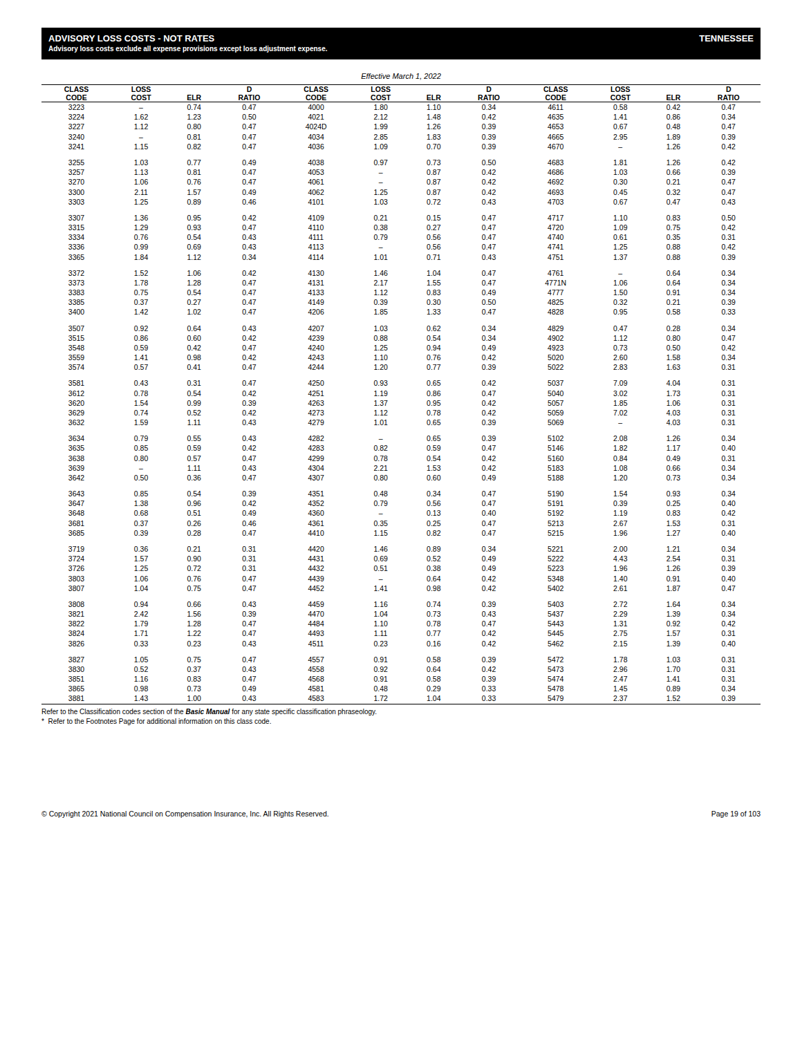TENNESSEE
ADVISORY LOSS COSTS - NOT RATES
Advisory loss costs exclude all expense provisions except loss adjustment expense.
Effective March 1, 2022
| CLASS | LOSS | | D | CLASS | LOSS | | D | CLASS | LOSS | | D |
| --- | --- | --- | --- | --- | --- | --- | --- | --- | --- | --- | --- |
| CODE | COST | ELR | RATIO | CODE | COST | ELR | RATIO | CODE | COST | ELR | RATIO |
| 3223 | – | 0.74 | 0.47 | 4000 | 1.80 | 1.10 | 0.34 | 4611 | 0.58 | 0.42 | 0.47 |
| 3224 | 1.62 | 1.23 | 0.50 | 4021 | 2.12 | 1.48 | 0.42 | 4635 | 1.41 | 0.86 | 0.34 |
| 3227 | 1.12 | 0.80 | 0.47 | 4024D | 1.99 | 1.26 | 0.39 | 4653 | 0.67 | 0.48 | 0.47 |
| 3240 | – | 0.81 | 0.47 | 4034 | 2.85 | 1.83 | 0.39 | 4665 | 2.95 | 1.89 | 0.39 |
| 3241 | 1.15 | 0.82 | 0.47 | 4036 | 1.09 | 0.70 | 0.39 | 4670 | – | 1.26 | 0.42 |
| 3255 | 1.03 | 0.77 | 0.49 | 4038 | 0.97 | 0.73 | 0.50 | 4683 | 1.81 | 1.26 | 0.42 |
| 3257 | 1.13 | 0.81 | 0.47 | 4053 | – | 0.87 | 0.42 | 4686 | 1.03 | 0.66 | 0.39 |
| 3270 | 1.06 | 0.76 | 0.47 | 4061 | – | 0.87 | 0.42 | 4692 | 0.30 | 0.21 | 0.47 |
| 3300 | 2.11 | 1.57 | 0.49 | 4062 | 1.25 | 0.87 | 0.42 | 4693 | 0.45 | 0.32 | 0.47 |
| 3303 | 1.25 | 0.89 | 0.46 | 4101 | 1.03 | 0.72 | 0.43 | 4703 | 0.67 | 0.47 | 0.43 |
| 3307 | 1.36 | 0.95 | 0.42 | 4109 | 0.21 | 0.15 | 0.47 | 4717 | 1.10 | 0.83 | 0.50 |
| 3315 | 1.29 | 0.93 | 0.47 | 4110 | 0.38 | 0.27 | 0.47 | 4720 | 1.09 | 0.75 | 0.42 |
| 3334 | 0.76 | 0.54 | 0.43 | 4111 | 0.79 | 0.56 | 0.47 | 4740 | 0.61 | 0.35 | 0.31 |
| 3336 | 0.99 | 0.69 | 0.43 | 4113 | – | 0.56 | 0.47 | 4741 | 1.25 | 0.88 | 0.42 |
| 3365 | 1.84 | 1.12 | 0.34 | 4114 | 1.01 | 0.71 | 0.43 | 4751 | 1.37 | 0.88 | 0.39 |
| 3372 | 1.52 | 1.06 | 0.42 | 4130 | 1.46 | 1.04 | 0.47 | 4761 | – | 0.64 | 0.34 |
| 3373 | 1.78 | 1.28 | 0.47 | 4131 | 2.17 | 1.55 | 0.47 | 4771N | 1.06 | 0.64 | 0.34 |
| 3383 | 0.75 | 0.54 | 0.47 | 4133 | 1.12 | 0.83 | 0.49 | 4777 | 1.50 | 0.91 | 0.34 |
| 3385 | 0.37 | 0.27 | 0.47 | 4149 | 0.39 | 0.30 | 0.50 | 4825 | 0.32 | 0.21 | 0.39 |
| 3400 | 1.42 | 1.02 | 0.47 | 4206 | 1.85 | 1.33 | 0.47 | 4828 | 0.95 | 0.58 | 0.33 |
| 3507 | 0.92 | 0.64 | 0.43 | 4207 | 1.03 | 0.62 | 0.34 | 4829 | 0.47 | 0.28 | 0.34 |
| 3515 | 0.86 | 0.60 | 0.42 | 4239 | 0.88 | 0.54 | 0.34 | 4902 | 1.12 | 0.80 | 0.47 |
| 3548 | 0.59 | 0.42 | 0.47 | 4240 | 1.25 | 0.94 | 0.49 | 4923 | 0.73 | 0.50 | 0.42 |
| 3559 | 1.41 | 0.98 | 0.42 | 4243 | 1.10 | 0.76 | 0.42 | 5020 | 2.60 | 1.58 | 0.34 |
| 3574 | 0.57 | 0.41 | 0.47 | 4244 | 1.20 | 0.77 | 0.39 | 5022 | 2.83 | 1.63 | 0.31 |
| 3581 | 0.43 | 0.31 | 0.47 | 4250 | 0.93 | 0.65 | 0.42 | 5037 | 7.09 | 4.04 | 0.31 |
| 3612 | 0.78 | 0.54 | 0.42 | 4251 | 1.19 | 0.86 | 0.47 | 5040 | 3.02 | 1.73 | 0.31 |
| 3620 | 1.54 | 0.99 | 0.39 | 4263 | 1.37 | 0.95 | 0.42 | 5057 | 1.85 | 1.06 | 0.31 |
| 3629 | 0.74 | 0.52 | 0.42 | 4273 | 1.12 | 0.78 | 0.42 | 5059 | 7.02 | 4.03 | 0.31 |
| 3632 | 1.59 | 1.11 | 0.43 | 4279 | 1.01 | 0.65 | 0.39 | 5069 | – | 4.03 | 0.31 |
| 3634 | 0.79 | 0.55 | 0.43 | 4282 | – | 0.65 | 0.39 | 5102 | 2.08 | 1.26 | 0.34 |
| 3635 | 0.85 | 0.59 | 0.42 | 4283 | 0.82 | 0.59 | 0.47 | 5146 | 1.82 | 1.17 | 0.40 |
| 3638 | 0.80 | 0.57 | 0.47 | 4299 | 0.78 | 0.54 | 0.42 | 5160 | 0.84 | 0.49 | 0.31 |
| 3639 | – | 1.11 | 0.43 | 4304 | 2.21 | 1.53 | 0.42 | 5183 | 1.08 | 0.66 | 0.34 |
| 3642 | 0.50 | 0.36 | 0.47 | 4307 | 0.80 | 0.60 | 0.49 | 5188 | 1.20 | 0.73 | 0.34 |
| 3643 | 0.85 | 0.54 | 0.39 | 4351 | 0.48 | 0.34 | 0.47 | 5190 | 1.54 | 0.93 | 0.34 |
| 3647 | 1.38 | 0.96 | 0.42 | 4352 | 0.79 | 0.56 | 0.47 | 5191 | 0.39 | 0.25 | 0.40 |
| 3648 | 0.68 | 0.51 | 0.49 | 4360 | – | 0.13 | 0.40 | 5192 | 1.19 | 0.83 | 0.42 |
| 3681 | 0.37 | 0.26 | 0.46 | 4361 | 0.35 | 0.25 | 0.47 | 5213 | 2.67 | 1.53 | 0.31 |
| 3685 | 0.39 | 0.28 | 0.47 | 4410 | 1.15 | 0.82 | 0.47 | 5215 | 1.96 | 1.27 | 0.40 |
| 3719 | 0.36 | 0.21 | 0.31 | 4420 | 1.46 | 0.89 | 0.34 | 5221 | 2.00 | 1.21 | 0.34 |
| 3724 | 1.57 | 0.90 | 0.31 | 4431 | 0.69 | 0.52 | 0.49 | 5222 | 4.43 | 2.54 | 0.31 |
| 3726 | 1.25 | 0.72 | 0.31 | 4432 | 0.51 | 0.38 | 0.49 | 5223 | 1.96 | 1.26 | 0.39 |
| 3803 | 1.06 | 0.76 | 0.47 | 4439 | – | 0.64 | 0.42 | 5348 | 1.40 | 0.91 | 0.40 |
| 3807 | 1.04 | 0.75 | 0.47 | 4452 | 1.41 | 0.98 | 0.42 | 5402 | 2.61 | 1.87 | 0.47 |
| 3808 | 0.94 | 0.66 | 0.43 | 4459 | 1.16 | 0.74 | 0.39 | 5403 | 2.72 | 1.64 | 0.34 |
| 3821 | 2.42 | 1.56 | 0.39 | 4470 | 1.04 | 0.73 | 0.43 | 5437 | 2.29 | 1.39 | 0.34 |
| 3822 | 1.79 | 1.28 | 0.47 | 4484 | 1.10 | 0.78 | 0.47 | 5443 | 1.31 | 0.92 | 0.42 |
| 3824 | 1.71 | 1.22 | 0.47 | 4493 | 1.11 | 0.77 | 0.42 | 5445 | 2.75 | 1.57 | 0.31 |
| 3826 | 0.33 | 0.23 | 0.43 | 4511 | 0.23 | 0.16 | 0.42 | 5462 | 2.15 | 1.39 | 0.40 |
| 3827 | 1.05 | 0.75 | 0.47 | 4557 | 0.91 | 0.58 | 0.39 | 5472 | 1.78 | 1.03 | 0.31 |
| 3830 | 0.52 | 0.37 | 0.43 | 4558 | 0.92 | 0.64 | 0.42 | 5473 | 2.96 | 1.70 | 0.31 |
| 3851 | 1.16 | 0.83 | 0.47 | 4568 | 0.91 | 0.58 | 0.39 | 5474 | 2.47 | 1.41 | 0.31 |
| 3865 | 0.98 | 0.73 | 0.49 | 4581 | 0.48 | 0.29 | 0.33 | 5478 | 1.45 | 0.89 | 0.34 |
| 3881 | 1.43 | 1.00 | 0.43 | 4583 | 1.72 | 1.04 | 0.33 | 5479 | 2.37 | 1.52 | 0.39 |
Refer to the Classification codes section of the Basic Manual for any state specific classification phraseology.
* Refer to the Footnotes Page for additional information on this class code.
Page 19 of 103 © Copyright 2021 National Council on Compensation Insurance, Inc. All Rights Reserved.